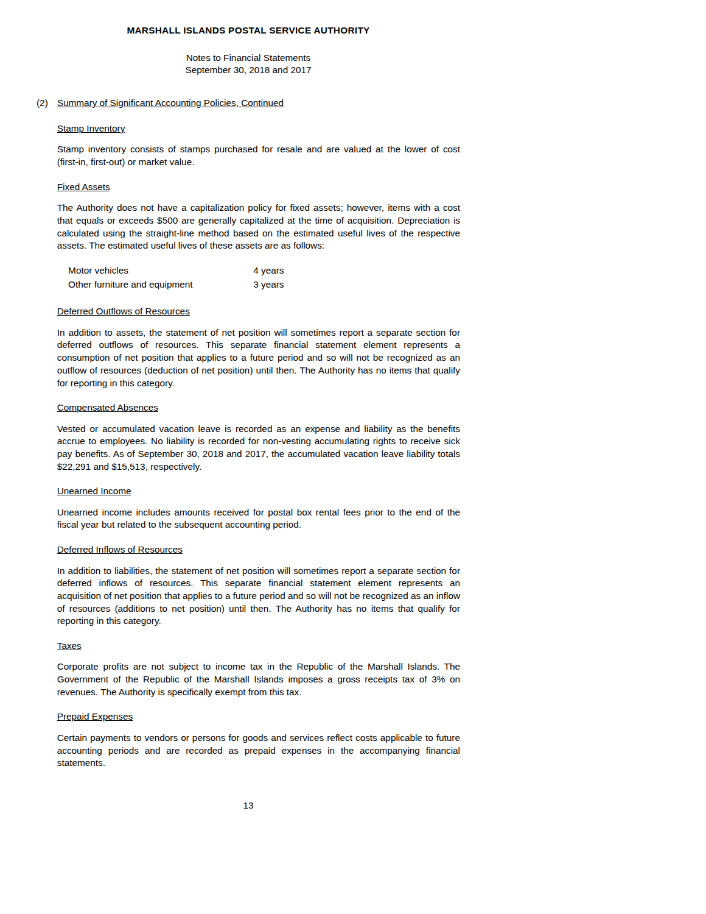MARSHALL ISLANDS POSTAL SERVICE AUTHORITY
Notes to Financial Statements
September 30, 2018 and 2017
(2) Summary of Significant Accounting Policies, Continued
Stamp Inventory
Stamp inventory consists of stamps purchased for resale and are valued at the lower of cost (first-in, first-out) or market value.
Fixed Assets
The Authority does not have a capitalization policy for fixed assets; however, items with a cost that equals or exceeds $500 are generally capitalized at the time of acquisition. Depreciation is calculated using the straight-line method based on the estimated useful lives of the respective assets. The estimated useful lives of these assets are as follows:
| Motor vehicles | 4 years |
| Other furniture and equipment | 3 years |
Deferred Outflows of Resources
In addition to assets, the statement of net position will sometimes report a separate section for deferred outflows of resources. This separate financial statement element represents a consumption of net position that applies to a future period and so will not be recognized as an outflow of resources (deduction of net position) until then. The Authority has no items that qualify for reporting in this category.
Compensated Absences
Vested or accumulated vacation leave is recorded as an expense and liability as the benefits accrue to employees. No liability is recorded for non-vesting accumulating rights to receive sick pay benefits. As of September 30, 2018 and 2017, the accumulated vacation leave liability totals $22,291 and $15,513, respectively.
Unearned Income
Unearned income includes amounts received for postal box rental fees prior to the end of the fiscal year but related to the subsequent accounting period.
Deferred Inflows of Resources
In addition to liabilities, the statement of net position will sometimes report a separate section for deferred inflows of resources. This separate financial statement element represents an acquisition of net position that applies to a future period and so will not be recognized as an inflow of resources (additions to net position) until then. The Authority has no items that qualify for reporting in this category.
Taxes
Corporate profits are not subject to income tax in the Republic of the Marshall Islands. The Government of the Republic of the Marshall Islands imposes a gross receipts tax of 3% on revenues. The Authority is specifically exempt from this tax.
Prepaid Expenses
Certain payments to vendors or persons for goods and services reflect costs applicable to future accounting periods and are recorded as prepaid expenses in the accompanying financial statements.
13